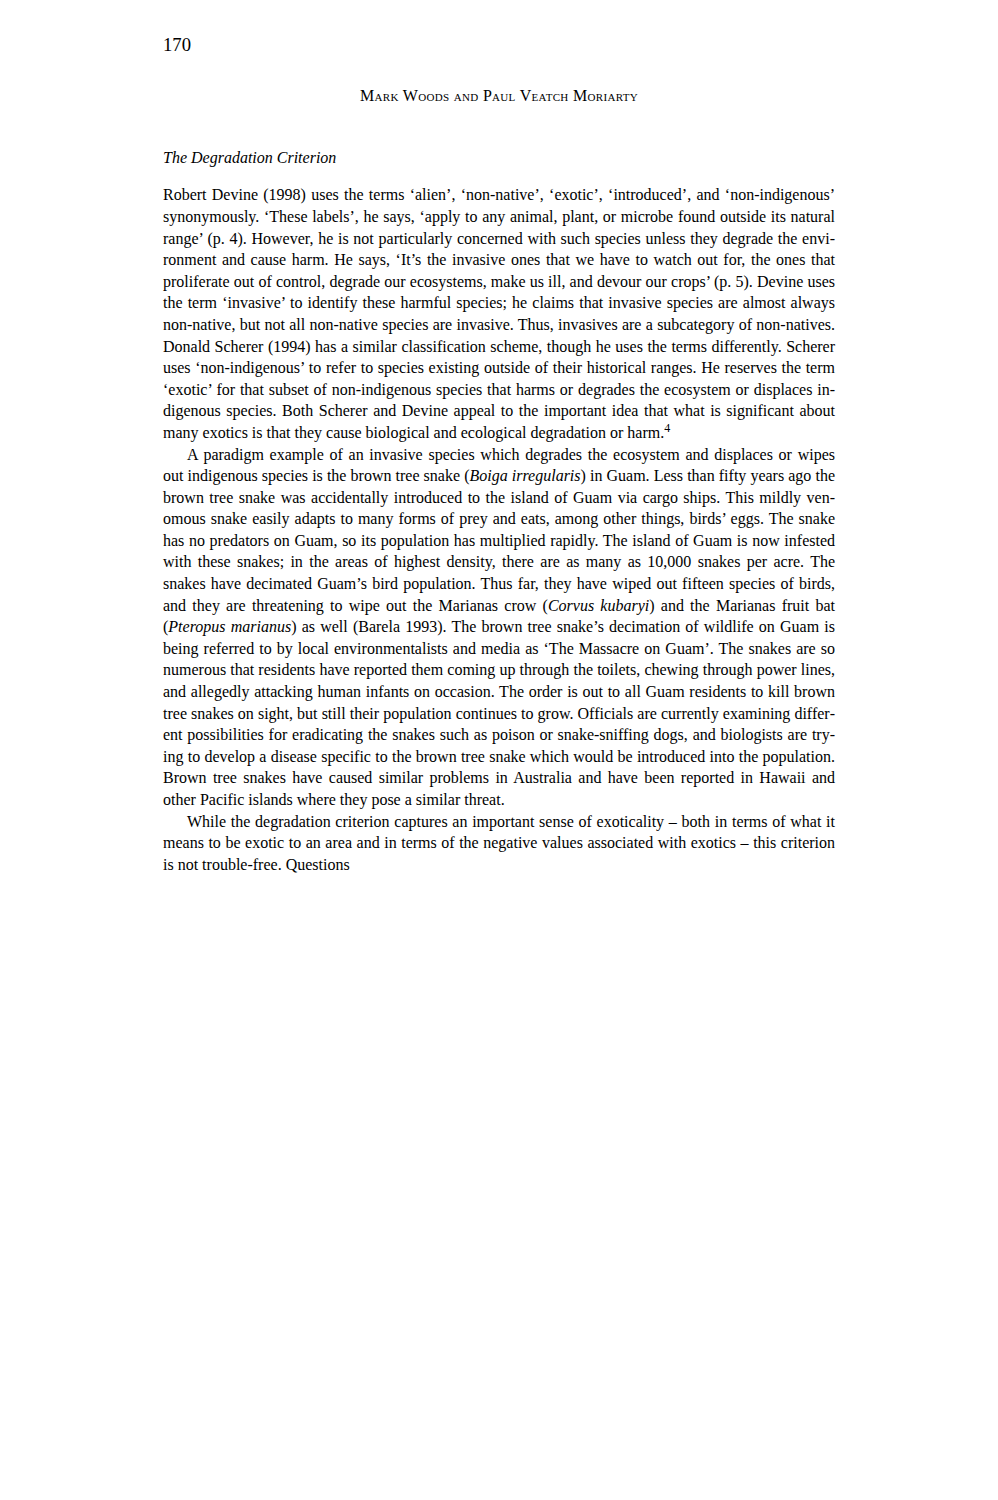170
Mark Woods and Paul Veatch Moriarty
The Degradation Criterion
Robert Devine (1998) uses the terms ‘alien’, ‘non-native’, ‘exotic’, ‘introduced’, and ‘non-indigenous’ synonymously. ‘These labels’, he says, ‘apply to any animal, plant, or microbe found outside its natural range’ (p. 4). However, he is not particularly concerned with such species unless they degrade the environment and cause harm. He says, ‘It’s the invasive ones that we have to watch out for, the ones that proliferate out of control, degrade our ecosystems, make us ill, and devour our crops’ (p. 5). Devine uses the term ‘invasive’ to identify these harmful species; he claims that invasive species are almost always non-native, but not all non-native species are invasive. Thus, invasives are a subcategory of non-natives. Donald Scherer (1994) has a similar classification scheme, though he uses the terms differently. Scherer uses ‘non-indigenous’ to refer to species existing outside of their historical ranges. He reserves the term ‘exotic’ for that subset of non-indigenous species that harms or degrades the ecosystem or displaces indigenous species. Both Scherer and Devine appeal to the important idea that what is significant about many exotics is that they cause biological and ecological degradation or harm.4
A paradigm example of an invasive species which degrades the ecosystem and displaces or wipes out indigenous species is the brown tree snake (Boiga irregularis) in Guam. Less than fifty years ago the brown tree snake was accidentally introduced to the island of Guam via cargo ships. This mildly venomous snake easily adapts to many forms of prey and eats, among other things, birds’ eggs. The snake has no predators on Guam, so its population has multiplied rapidly. The island of Guam is now infested with these snakes; in the areas of highest density, there are as many as 10,000 snakes per acre. The snakes have decimated Guam’s bird population. Thus far, they have wiped out fifteen species of birds, and they are threatening to wipe out the Marianas crow (Corvus kubaryi) and the Marianas fruit bat (Pteropus marianus) as well (Barela 1993). The brown tree snake’s decimation of wildlife on Guam is being referred to by local environmentalists and media as ‘The Massacre on Guam’. The snakes are so numerous that residents have reported them coming up through the toilets, chewing through power lines, and allegedly attacking human infants on occasion. The order is out to all Guam residents to kill brown tree snakes on sight, but still their population continues to grow. Officials are currently examining different possibilities for eradicating the snakes such as poison or snake-sniffing dogs, and biologists are trying to develop a disease specific to the brown tree snake which would be introduced into the population. Brown tree snakes have caused similar problems in Australia and have been reported in Hawaii and other Pacific islands where they pose a similar threat.
While the degradation criterion captures an important sense of exoticality – both in terms of what it means to be exotic to an area and in terms of the negative values associated with exotics – this criterion is not trouble-free. Questions